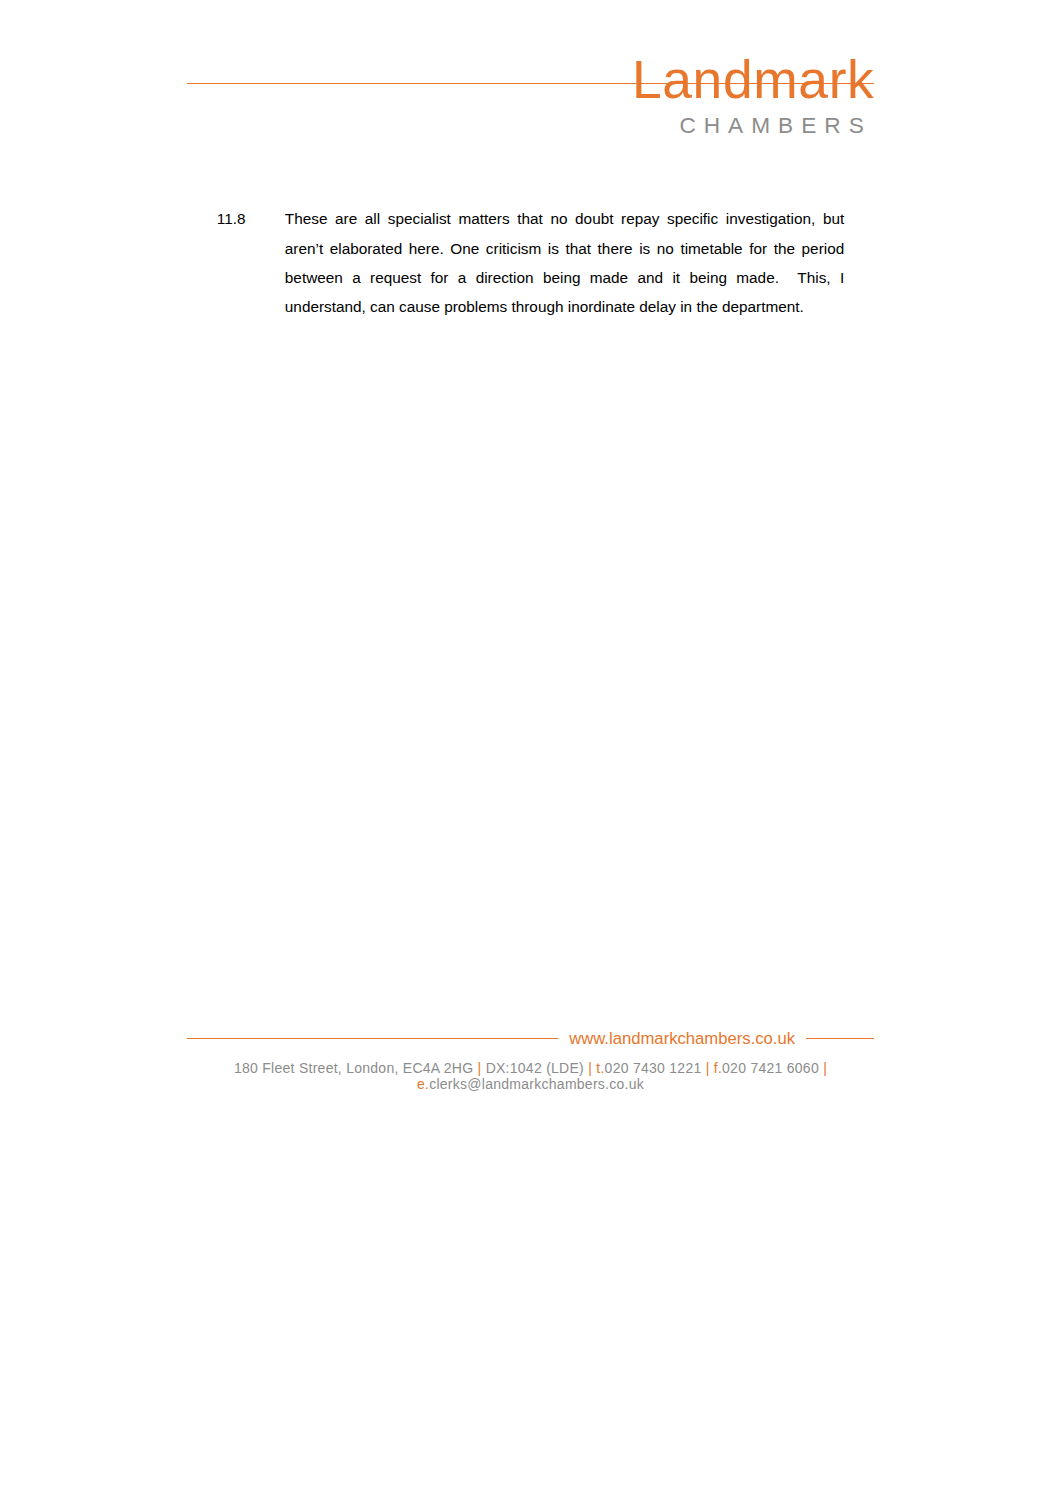Landmark
CHAMBERS
11.8
These are all specialist matters that no doubt repay specific investigation, but aren’t elaborated here. One criticism is that there is no timetable for the period between a request for a direction being made and it being made. This, I understand, can cause problems through inordinate delay in the department.
www.landmarkchambers.co.uk
180 Fleet Street, London, EC4A 2HG | DX:1042 (LDE) | t. 020 7430 1221 | f. 020 7421 6060 | e. clerks@landmarkchambers.co.uk